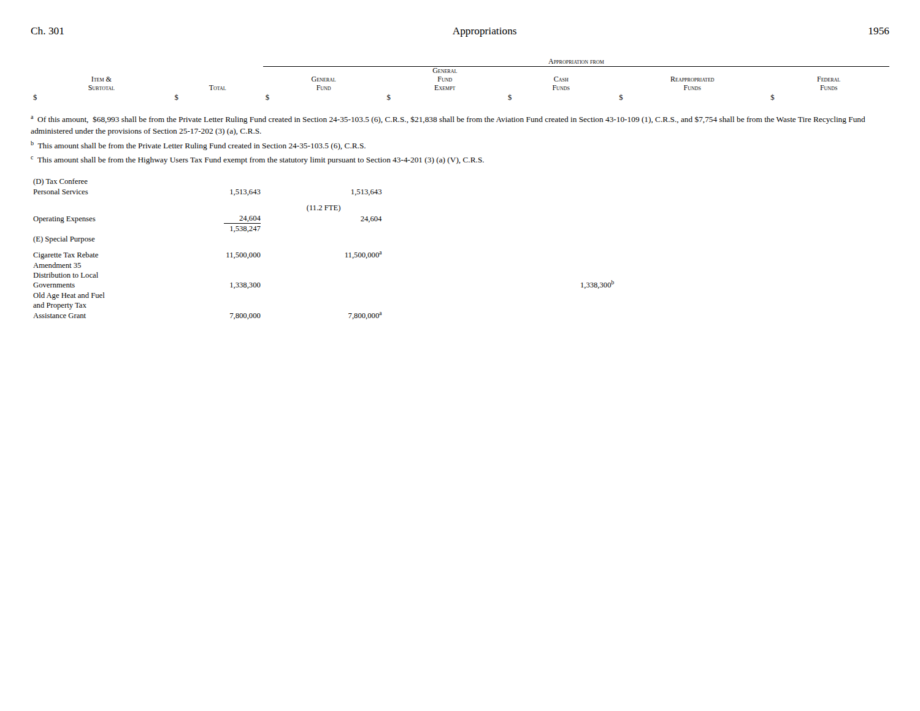Ch. 301
Appropriations
1956
| | | Appropriation from |
| Item & Subtotal | Total | General Fund | General Fund Exempt | Cash Funds | Reappropriated Funds | Federal Funds |
| $ | $ | $ | $ | $ | $ | $ |
a Of this amount, $68,993 shall be from the Private Letter Ruling Fund created in Section 24-35-103.5 (6), C.R.S., $21,838 shall be from the Aviation Fund created in Section 43-10-109 (1), C.R.S., and $7,754 shall be from the Waste Tire Recycling Fund administered under the provisions of Section 25-17-202 (3) (a), C.R.S.
b This amount shall be from the Private Letter Ruling Fund created in Section 24-35-103.5 (6), C.R.S.
c This amount shall be from the Highway Users Tax Fund exempt from the statutory limit pursuant to Section 43-4-201 (3) (a) (V), C.R.S.
| (D) Tax Conferee |
| Personal Services | 1,513,643 | 1,513,643 | | | | |
| | | (11.2 FTE) | | | | |
| Operating Expenses | 24,604 | 24,604 | | | | |
| | 1,538,247 | | | | | |
| (E) Special Purpose |
| Cigarette Tax Rebate | 11,500,000 | 11,500,000 a | | | | |
| Amendment 35 Distribution to Local Governments | 1,338,300 | | | 1,338,300 b | | |
| Old Age Heat and Fuel and Property Tax Assistance Grant | 7,800,000 | 7,800,000 a | | | | |